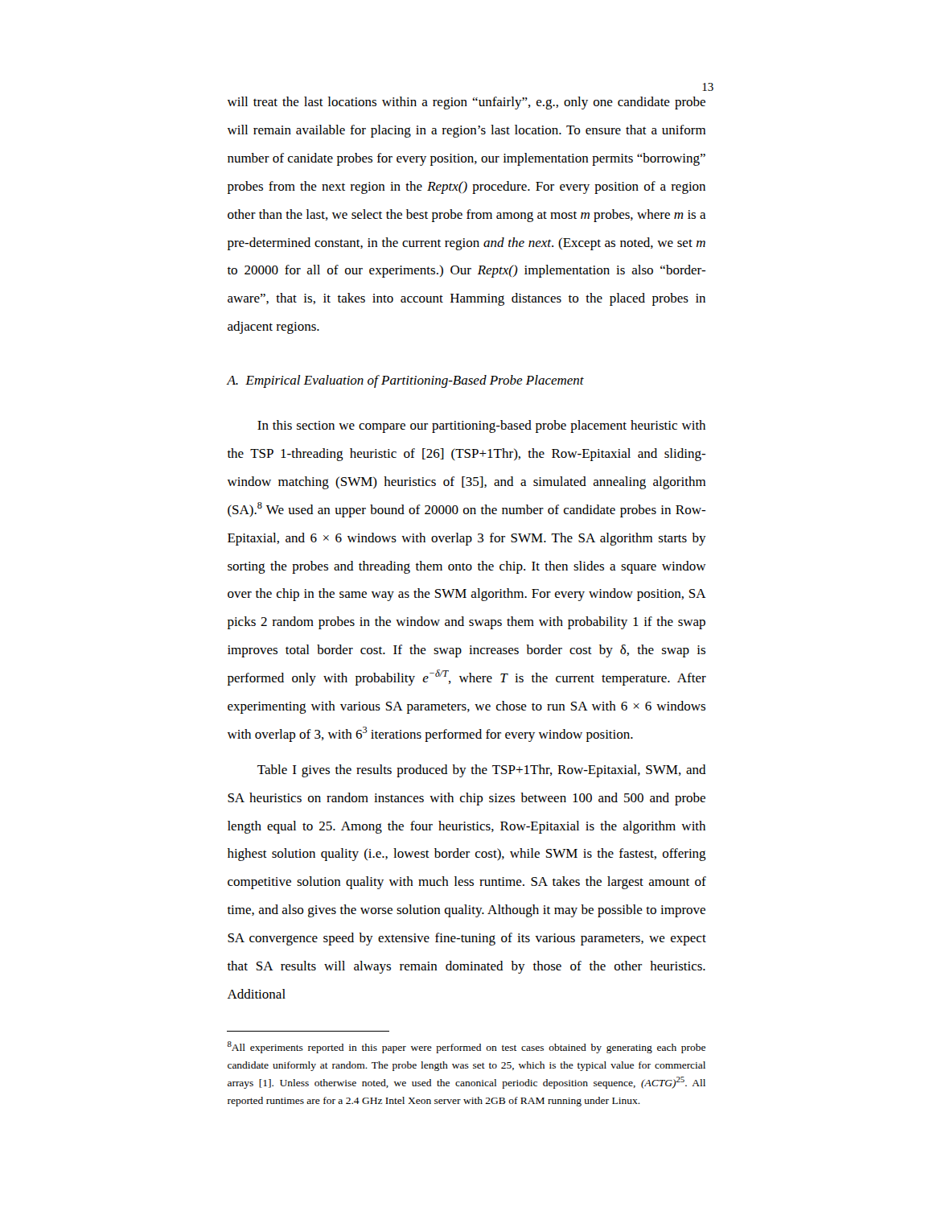13
will treat the last locations within a region “unfairly”, e.g., only one candidate probe will remain available for placing in a region’s last location. To ensure that a uniform number of canidate probes for every position, our implementation permits “borrowing” probes from the next region in the Reptx() procedure. For every position of a region other than the last, we select the best probe from among at most m probes, where m is a pre-determined constant, in the current region and the next. (Except as noted, we set m to 20000 for all of our experiments.) Our Reptx() implementation is also “border-aware”, that is, it takes into account Hamming distances to the placed probes in adjacent regions.
A. Empirical Evaluation of Partitioning-Based Probe Placement
In this section we compare our partitioning-based probe placement heuristic with the TSP 1-threading heuristic of [26] (TSP+1Thr), the Row-Epitaxial and sliding-window matching (SWM) heuristics of [35], and a simulated annealing algorithm (SA).8 We used an upper bound of 20000 on the number of candidate probes in Row-Epitaxial, and 6 × 6 windows with overlap 3 for SWM. The SA algorithm starts by sorting the probes and threading them onto the chip. It then slides a square window over the chip in the same way as the SWM algorithm. For every window position, SA picks 2 random probes in the window and swaps them with probability 1 if the swap improves total border cost. If the swap increases border cost by δ, the swap is performed only with probability e−δ/T, where T is the current temperature. After experimenting with various SA parameters, we chose to run SA with 6 × 6 windows with overlap of 3, with 63 iterations performed for every window position.
Table I gives the results produced by the TSP+1Thr, Row-Epitaxial, SWM, and SA heuristics on random instances with chip sizes between 100 and 500 and probe length equal to 25. Among the four heuristics, Row-Epitaxial is the algorithm with highest solution quality (i.e., lowest border cost), while SWM is the fastest, offering competitive solution quality with much less runtime. SA takes the largest amount of time, and also gives the worse solution quality. Although it may be possible to improve SA convergence speed by extensive fine-tuning of its various parameters, we expect that SA results will always remain dominated by those of the other heuristics. Additional
8All experiments reported in this paper were performed on test cases obtained by generating each probe candidate uniformly at random. The probe length was set to 25, which is the typical value for commercial arrays [1]. Unless otherwise noted, we used the canonical periodic deposition sequence, (ACTG)25. All reported runtimes are for a 2.4 GHz Intel Xeon server with 2GB of RAM running under Linux.